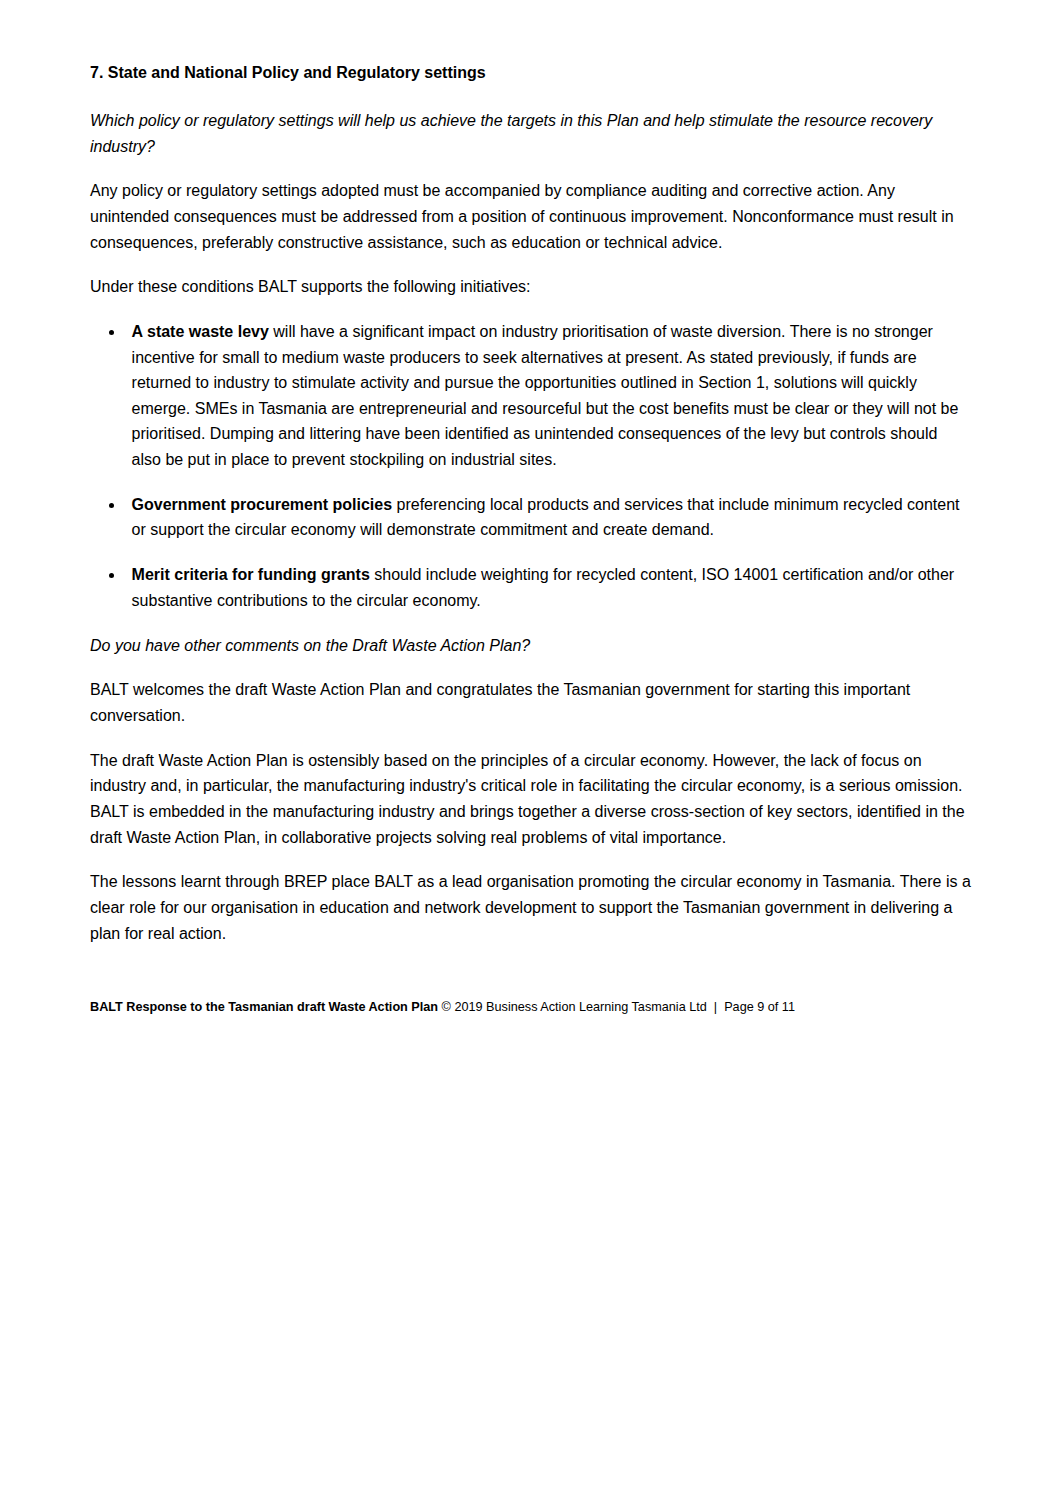7. State and National Policy and Regulatory settings
Which policy or regulatory settings will help us achieve the targets in this Plan and help stimulate the resource recovery industry?
Any policy or regulatory settings adopted must be accompanied by compliance auditing and corrective action. Any unintended consequences must be addressed from a position of continuous improvement. Nonconformance must result in consequences, preferably constructive assistance, such as education or technical advice.
Under these conditions BALT supports the following initiatives:
A state waste levy will have a significant impact on industry prioritisation of waste diversion. There is no stronger incentive for small to medium waste producers to seek alternatives at present. As stated previously, if funds are returned to industry to stimulate activity and pursue the opportunities outlined in Section 1, solutions will quickly emerge. SMEs in Tasmania are entrepreneurial and resourceful but the cost benefits must be clear or they will not be prioritised. Dumping and littering have been identified as unintended consequences of the levy but controls should also be put in place to prevent stockpiling on industrial sites.
Government procurement policies preferencing local products and services that include minimum recycled content or support the circular economy will demonstrate commitment and create demand.
Merit criteria for funding grants should include weighting for recycled content, ISO 14001 certification and/or other substantive contributions to the circular economy.
Do you have other comments on the Draft Waste Action Plan?
BALT welcomes the draft Waste Action Plan and congratulates the Tasmanian government for starting this important conversation.
The draft Waste Action Plan is ostensibly based on the principles of a circular economy. However, the lack of focus on industry and, in particular, the manufacturing industry's critical role in facilitating the circular economy, is a serious omission. BALT is embedded in the manufacturing industry and brings together a diverse cross-section of key sectors, identified in the draft Waste Action Plan, in collaborative projects solving real problems of vital importance.
The lessons learnt through BREP place BALT as a lead organisation promoting the circular economy in Tasmania. There is a clear role for our organisation in education and network development to support the Tasmanian government in delivering a plan for real action.
BALT Response to the Tasmanian draft Waste Action Plan © 2019 Business Action Learning Tasmania Ltd | Page 9 of 11